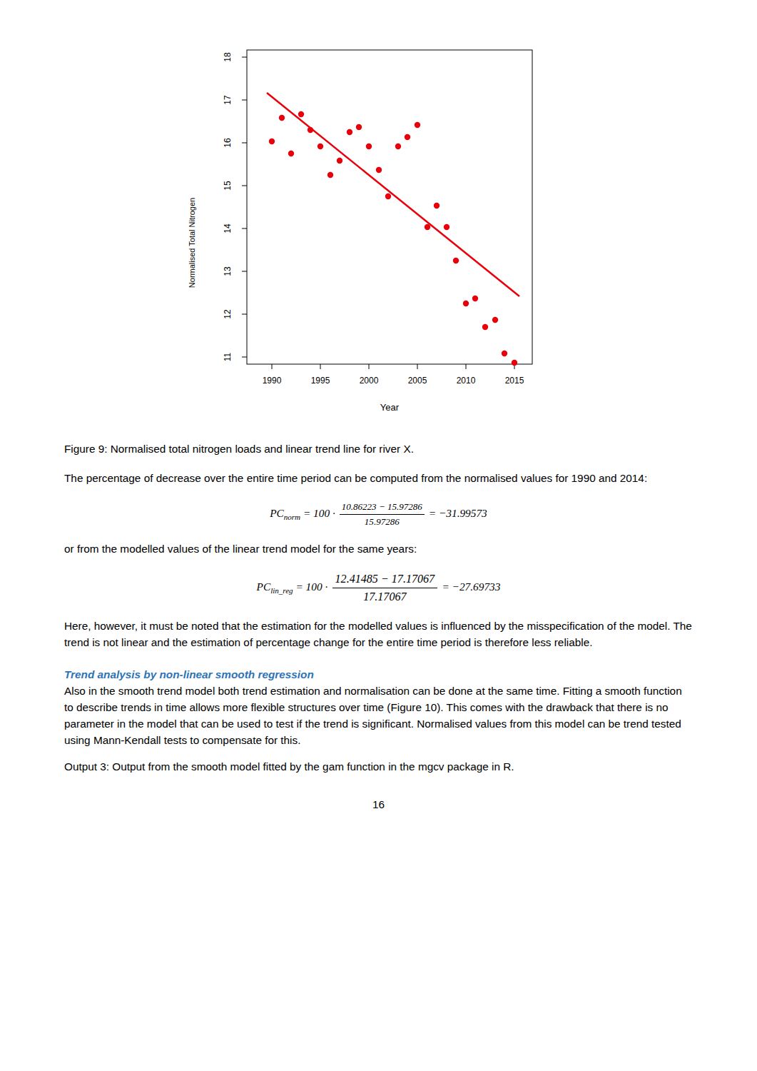Normalised Total Nitrogen 18 17 16 15 14 13 12 11 1990 1995 2000 2005 2010 2015 Year
Figure 9: Normalised total nitrogen loads and linear trend line for river X.
The percentage of decrease over the entire time period can be computed from the normalised values for 1990 and 2014:
PCnorm = 100 · 10.86223 − 15.97286 15.97286 = −31.99573
or from the modelled values of the linear trend model for the same years:
PClin_reg = 100 · 12.41485 − 17.17067 17.17067 = −27.69733
Here, however, it must be noted that the estimation for the modelled values is influenced by the misspecification of the model. The trend is not linear and the estimation of percentage change for the entire time period is therefore less reliable.
Trend analysis by non-linear smooth regression
Also in the smooth trend model both trend estimation and normalisation can be done at the same time. Fitting a smooth function to describe trends in time allows more flexible structures over time (Figure 10). This comes with the drawback that there is no parameter in the model that can be used to test if the trend is significant. Normalised values from this model can be trend tested using Mann-Kendall tests to compensate for this.
Output 3: Output from the smooth model fitted by the gam function in the mgcv package in R.
16